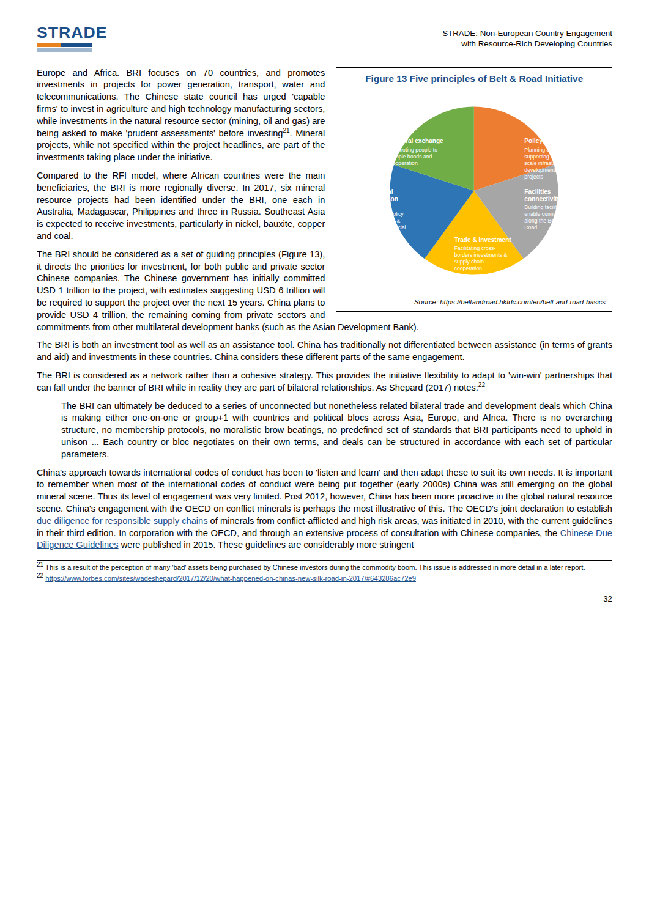STRADE
STRADE: Non-European Country Engagement
with Resource-Rich Developing Countries
Figure 13 Five principles of Belt & Road Initiative
Policy coordination Planning & supporting large scale infrastructural developmental projects Facilities connectivity Building facilities to enable connectivity along the Belt & Road Trade & Investment Facilitating cross- borders investments & supply chain cooperation Financial integration Enhancing monetary policy coordination & bilateral financial cooperation Cultural exchange Promoting people to people bonds and cooperation
Source: https://beltandroad.hktdc.com/en/belt-and-road-basics
Europe and Africa. BRI focuses on 70 countries, and promotes investments in projects for power generation, transport, water and telecommunications. The Chinese state council has urged 'capable firms' to invest in agriculture and high technology manufacturing sectors, while investments in the natural resource sector (mining, oil and gas) are being asked to make 'prudent assessments' before investing21. Mineral projects, while not specified within the project headlines, are part of the investments taking place under the initiative.
Compared to the RFI model, where African countries were the main beneficiaries, the BRI is more regionally diverse. In 2017, six mineral resource projects had been identified under the BRI, one each in Australia, Madagascar, Philippines and three in Russia. Southeast Asia is expected to receive investments, particularly in nickel, bauxite, copper and coal.
The BRI should be considered as a set of guiding principles (Figure 13), it directs the priorities for investment, for both public and private sector Chinese companies. The Chinese government has initially committed USD 1 trillion to the project, with estimates suggesting USD 6 trillion will be required to support the project over the next 15 years. China plans to provide USD 4 trillion, the remaining coming from private sectors and commitments from other multilateral development banks (such as the Asian Development Bank).
The BRI is both an investment tool as well as an assistance tool. China has traditionally not differentiated between assistance (in terms of grants and aid) and investments in these countries. China considers these different parts of the same engagement.
The BRI is considered as a network rather than a cohesive strategy. This provides the initiative flexibility to adapt to 'win-win' partnerships that can fall under the banner of BRI while in reality they are part of bilateral relationships. As Shepard (2017) notes:22
The BRI can ultimately be deduced to a series of unconnected but nonetheless related bilateral trade and development deals which China is making either one-on-one or group+1 with countries and political blocs across Asia, Europe, and Africa. There is no overarching structure, no membership protocols, no moralistic brow beatings, no predefined set of standards that BRI participants need to uphold in unison ... Each country or bloc negotiates on their own terms, and deals can be structured in accordance with each set of particular parameters.
China's approach towards international codes of conduct has been to 'listen and learn' and then adapt these to suit its own needs. It is important to remember when most of the international codes of conduct were being put together (early 2000s) China was still emerging on the global mineral scene. Thus its level of engagement was very limited. Post 2012, however, China has been more proactive in the global natural resource scene. China's engagement with the OECD on conflict minerals is perhaps the most illustrative of this. The OECD's joint declaration to establish due diligence for responsible supply chains of minerals from conflict-afflicted and high risk areas, was initiated in 2010, with the current guidelines in their third edition. In corporation with the OECD, and through an extensive process of consultation with Chinese companies, the Chinese Due Diligence Guidelines were published in 2015. These guidelines are considerably more stringent
21 This is a result of the perception of many 'bad' assets being purchased by Chinese investors during the commodity boom. This issue is addressed in more detail in a later report.
22 https://www.forbes.com/sites/wadeshepard/2017/12/20/what-happened-on-chinas-new-silk-road-in-2017/#643286ac72e9
32